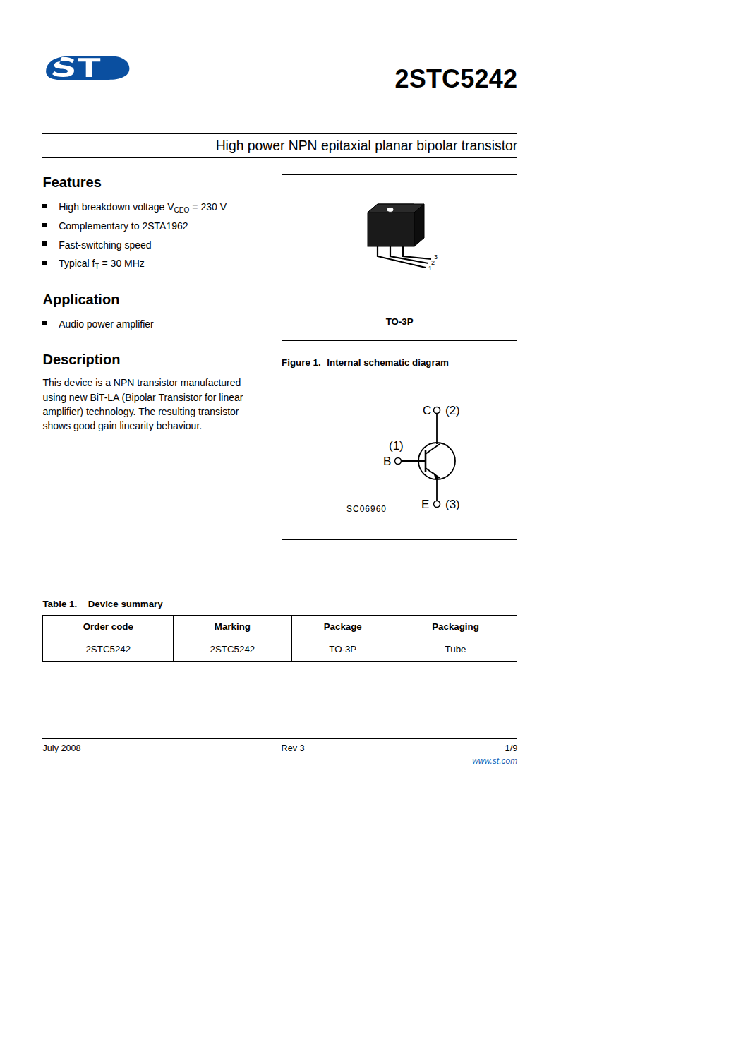2STC5242
High power NPN epitaxial planar bipolar transistor
Features
High breakdown voltage VCEO = 230 V
Complementary to 2STA1962
Fast-switching speed
Typical fT = 30 MHz
Application
Audio power amplifier
Description
This device is a NPN transistor manufactured using new BiT-LA (Bipolar Transistor for linear amplifier) technology. The resulting transistor shows good gain linearity behaviour.
3 2 1
TO-3P
Figure 1. Internal schematic diagram
C (2) B (1) E (3) SC06960
Table 1. Device summary
| Order code | Marking | Package | Packaging |
| --- | --- | --- | --- |
| 2STC5242 | 2STC5242 | TO-3P | Tube |
July 2008
Rev 3
1/9
www.st.com